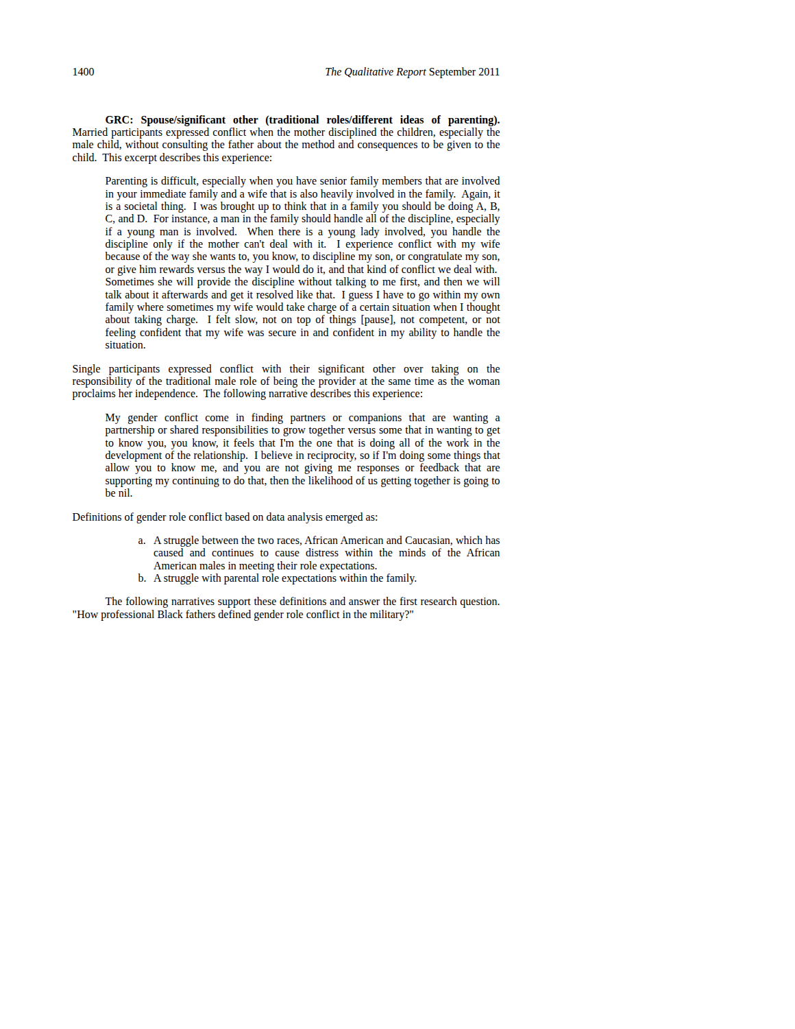1400 The Qualitative Report September 2011
GRC: Spouse/significant other (traditional roles/different ideas of parenting). Married participants expressed conflict when the mother disciplined the children, especially the male child, without consulting the father about the method and consequences to be given to the child. This excerpt describes this experience:
Parenting is difficult, especially when you have senior family members that are involved in your immediate family and a wife that is also heavily involved in the family. Again, it is a societal thing. I was brought up to think that in a family you should be doing A, B, C, and D. For instance, a man in the family should handle all of the discipline, especially if a young man is involved. When there is a young lady involved, you handle the discipline only if the mother can't deal with it. I experience conflict with my wife because of the way she wants to, you know, to discipline my son, or congratulate my son, or give him rewards versus the way I would do it, and that kind of conflict we deal with. Sometimes she will provide the discipline without talking to me first, and then we will talk about it afterwards and get it resolved like that. I guess I have to go within my own family where sometimes my wife would take charge of a certain situation when I thought about taking charge. I felt slow, not on top of things [pause], not competent, or not feeling confident that my wife was secure in and confident in my ability to handle the situation.
Single participants expressed conflict with their significant other over taking on the responsibility of the traditional male role of being the provider at the same time as the woman proclaims her independence. The following narrative describes this experience:
My gender conflict come in finding partners or companions that are wanting a partnership or shared responsibilities to grow together versus some that in wanting to get to know you, you know, it feels that I'm the one that is doing all of the work in the development of the relationship. I believe in reciprocity, so if I'm doing some things that allow you to know me, and you are not giving me responses or feedback that are supporting my continuing to do that, then the likelihood of us getting together is going to be nil.
Definitions of gender role conflict based on data analysis emerged as:
a. A struggle between the two races, African American and Caucasian, which has caused and continues to cause distress within the minds of the African American males in meeting their role expectations.
b. A struggle with parental role expectations within the family.
The following narratives support these definitions and answer the first research question. "How professional Black fathers defined gender role conflict in the military?"